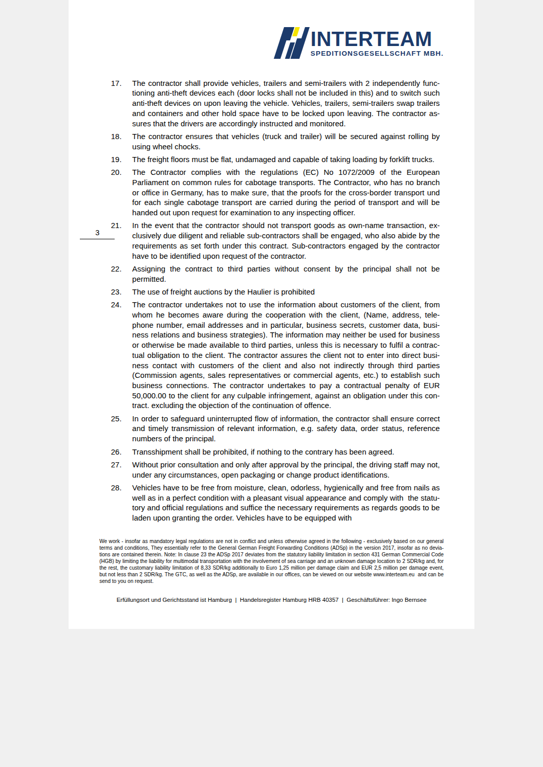INTERTEAM SPEDITIONSGESELLSCHAFT MBH.
3
17. The contractor shall provide vehicles, trailers and semi-trailers with 2 independently functioning anti-theft devices each (door locks shall not be included in this) and to switch such anti-theft devices on upon leaving the vehicle. Vehicles, trailers, semi-trailers swap trailers and containers and other hold space have to be locked upon leaving. The contractor assures that the drivers are accordingly instructed and monitored.
18. The contractor ensures that vehicles (truck and trailer) will be secured against rolling by using wheel chocks.
19. The freight floors must be flat, undamaged and capable of taking loading by forklift trucks.
20. The Contractor complies with the regulations (EC) No 1072/2009 of the European Parliament on common rules for cabotage transports. The Contractor, who has no branch or office in Germany, has to make sure, that the proofs for the cross-border transport und for each single cabotage transport are carried during the period of transport and will be handed out upon request for examination to any inspecting officer.
21. In the event that the contractor should not transport goods as own-name transaction, exclusively due diligent and reliable sub-contractors shall be engaged, who also abide by the requirements as set forth under this contract. Sub-contractors engaged by the contractor have to be identified upon request of the contractor.
22. Assigning the contract to third parties without consent by the principal shall not be permitted.
23. The use of freight auctions by the Haulier is prohibited
24. The contractor undertakes not to use the information about customers of the client, from whom he becomes aware during the cooperation with the client, (Name, address, telephone number, email addresses and in particular, business secrets, customer data, business relations and business strategies). The information may neither be used for business or otherwise be made available to third parties, unless this is necessary to fulfil a contractual obligation to the client. The contractor assures the client not to enter into direct business contact with customers of the client and also not indirectly through third parties (Commission agents, sales representatives or commercial agents, etc.) to establish such business connections. The contractor undertakes to pay a contractual penalty of EUR 50,000.00 to the client for any culpable infringement, against an obligation under this contract. excluding the objection of the continuation of offence.
25. In order to safeguard uninterrupted flow of information, the contractor shall ensure correct and timely transmission of relevant information, e.g. safety data, order status, reference numbers of the principal.
26. Transshipment shall be prohibited, if nothing to the contrary has been agreed.
27. Without prior consultation and only after approval by the principal, the driving staff may not, under any circumstances, open packaging or change product identifications.
28. Vehicles have to be free from moisture, clean, odorless, hygienically and free from nails as well as in a perfect condition with a pleasant visual appearance and comply with the statutory and official regulations and suffice the necessary requirements as regards goods to be laden upon granting the order. Vehicles have to be equipped with
We work - insofar as mandatory legal regulations are not in conflict and unless otherwise agreed in the following - exclusively based on our general terms and conditions, They essentially refer to the General German Freight Forwarding Conditions (ADSp) in the version 2017, insofar as no deviations are contained therein. Note: In clause 23 the ADSp 2017 deviates from the statutory liability limitation in section 431 German Commercial Code (HGB) by limiting the liability for multimodal transportation with the involvement of sea carriage and an unknown damage location to 2 SDR/kg and, for the rest, the customary liability limitation of 8,33 SDR/kg additionally to Euro 1,25 million per damage claim and EUR 2,5 million per damage event, but not less than 2 SDR/kg. The GTC, as well as the ADSp, are available in our offices, can be viewed on our website www.interteam.eu and can be send to you on request.
Erfüllungsort und Gerichtsstand ist Hamburg | Handelsregister Hamburg HRB 40357 | Geschäftsführer: Ingo Bernsee